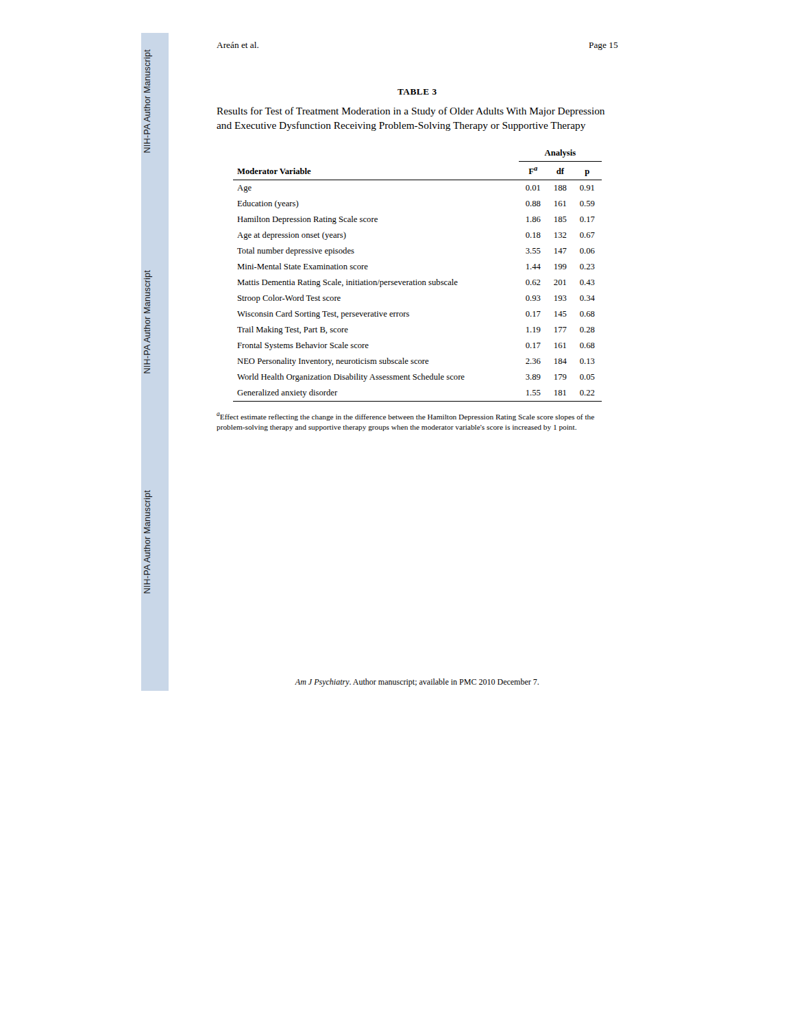NIH-PA Author Manuscript
NIH-PA Author Manuscript
NIH-PA Author Manuscript
Areán et al.
Page 15
TABLE 3
Results for Test of Treatment Moderation in a Study of Older Adults With Major Depression and Executive Dysfunction Receiving Problem-Solving Therapy or Supportive Therapy
| | Analysis |
| Moderator Variable | F a | df | p |
| Age | 0.01 | 188 | 0.91 |
| Education (years) | 0.88 | 161 | 0.59 |
| Hamilton Depression Rating Scale score | 1.86 | 185 | 0.17 |
| Age at depression onset (years) | 0.18 | 132 | 0.67 |
| Total number depressive episodes | 3.55 | 147 | 0.06 |
| Mini-Mental State Examination score | 1.44 | 199 | 0.23 |
| Mattis Dementia Rating Scale, initiation/perseveration subscale | 0.62 | 201 | 0.43 |
| Stroop Color-Word Test score | 0.93 | 193 | 0.34 |
| Wisconsin Card Sorting Test, perseverative errors | 0.17 | 145 | 0.68 |
| Trail Making Test, Part B, score | 1.19 | 177 | 0.28 |
| Frontal Systems Behavior Scale score | 0.17 | 161 | 0.68 |
| NEO Personality Inventory, neuroticism subscale score | 2.36 | 184 | 0.13 |
| World Health Organization Disability Assessment Schedule score | 3.89 | 179 | 0.05 |
| Generalized anxiety disorder | 1.55 | 181 | 0.22 |
aEffect estimate reflecting the change in the difference between the Hamilton Depression Rating Scale score slopes of the problem-solving therapy and supportive therapy groups when the moderator variable's score is increased by 1 point.
Am J Psychiatry. Author manuscript; available in PMC 2010 December 7.